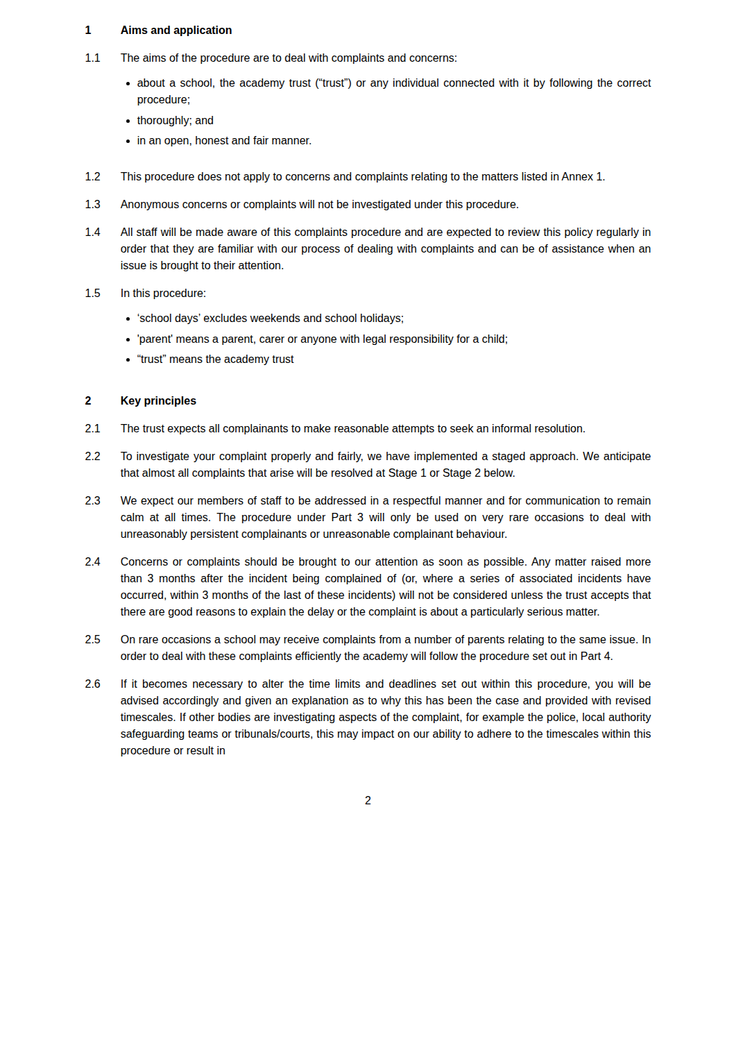1
Aims and application
1.1
The aims of the procedure are to deal with complaints and concerns:
about a school, the academy trust (“trust”) or any individual connected with it by following the correct procedure;
thoroughly; and
in an open, honest and fair manner.
1.2
This procedure does not apply to concerns and complaints relating to the matters listed in Annex 1.
1.3
Anonymous concerns or complaints will not be investigated under this procedure.
1.4
All staff will be made aware of this complaints procedure and are expected to review this policy regularly in order that they are familiar with our process of dealing with complaints and can be of assistance when an issue is brought to their attention.
1.5
In this procedure:
‘school days’ excludes weekends and school holidays;
'parent' means a parent, carer or anyone with legal responsibility for a child;
“trust” means the academy trust
2
Key principles
2.1
The trust expects all complainants to make reasonable attempts to seek an informal resolution.
2.2
To investigate your complaint properly and fairly, we have implemented a staged approach. We anticipate that almost all complaints that arise will be resolved at Stage 1 or Stage 2 below.
2.3
We expect our members of staff to be addressed in a respectful manner and for communication to remain calm at all times. The procedure under Part 3 will only be used on very rare occasions to deal with unreasonably persistent complainants or unreasonable complainant behaviour.
2.4
Concerns or complaints should be brought to our attention as soon as possible. Any matter raised more than 3 months after the incident being complained of (or, where a series of associated incidents have occurred, within 3 months of the last of these incidents) will not be considered unless the trust accepts that there are good reasons to explain the delay or the complaint is about a particularly serious matter.
2.5
On rare occasions a school may receive complaints from a number of parents relating to the same issue. In order to deal with these complaints efficiently the academy will follow the procedure set out in Part 4.
2.6
If it becomes necessary to alter the time limits and deadlines set out within this procedure, you will be advised accordingly and given an explanation as to why this has been the case and provided with revised timescales. If other bodies are investigating aspects of the complaint, for example the police, local authority safeguarding teams or tribunals/courts, this may impact on our ability to adhere to the timescales within this procedure or result in
2